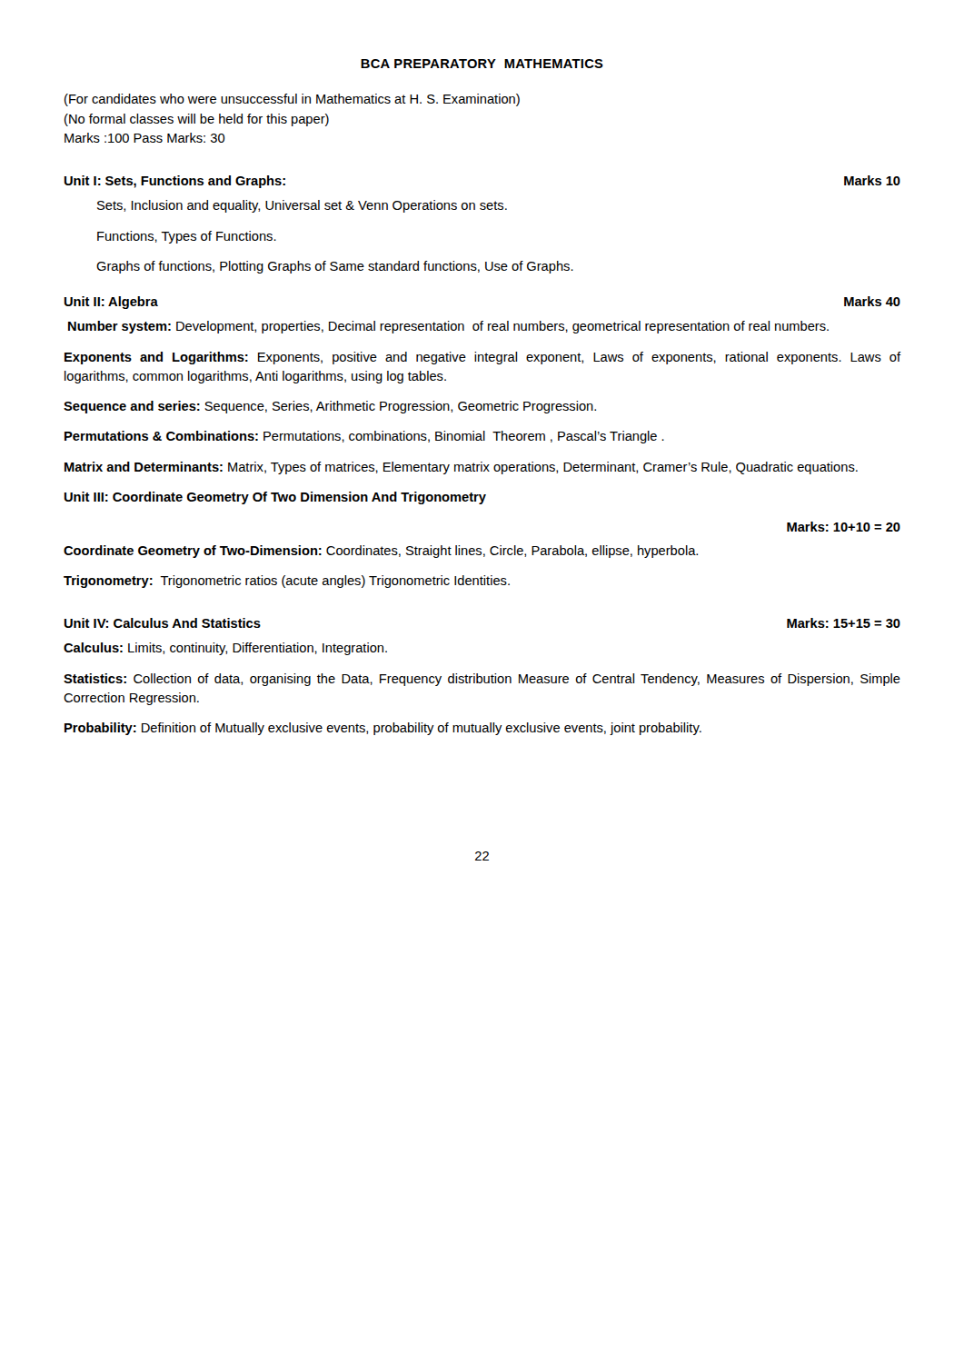BCA PREPARATORY MATHEMATICS
(For candidates who were unsuccessful in Mathematics at H. S. Examination)
(No formal classes will be held for this paper)
Marks :100 Pass Marks: 30
Unit I: Sets, Functions and Graphs: Marks 10
Sets, Inclusion and equality, Universal set & Venn Operations on sets.
Functions, Types of Functions.
Graphs of functions, Plotting Graphs of Same standard functions, Use of Graphs.
Unit II: Algebra Marks 40
Number system: Development, properties, Decimal representation of real numbers, geometrical representation of real numbers.
Exponents and Logarithms: Exponents, positive and negative integral exponent, Laws of exponents, rational exponents. Laws of logarithms, common logarithms, Anti logarithms, using log tables.
Sequence and series: Sequence, Series, Arithmetic Progression, Geometric Progression.
Permutations & Combinations: Permutations, combinations, Binomial Theorem , Pascal’s Triangle .
Matrix and Determinants: Matrix, Types of matrices, Elementary matrix operations, Determinant, Cramer’s Rule, Quadratic equations.
Unit III: Coordinate Geometry Of Two Dimension And Trigonometry
Marks: 10+10 = 20
Coordinate Geometry of Two-Dimension: Coordinates, Straight lines, Circle, Parabola, ellipse, hyperbola.
Trigonometry: Trigonometric ratios (acute angles) Trigonometric Identities.
Unit IV: Calculus And Statistics Marks: 15+15 = 30
Calculus: Limits, continuity, Differentiation, Integration.
Statistics: Collection of data, organising the Data, Frequency distribution Measure of Central Tendency, Measures of Dispersion, Simple Correction Regression.
Probability: Definition of Mutually exclusive events, probability of mutually exclusive events, joint probability.
22